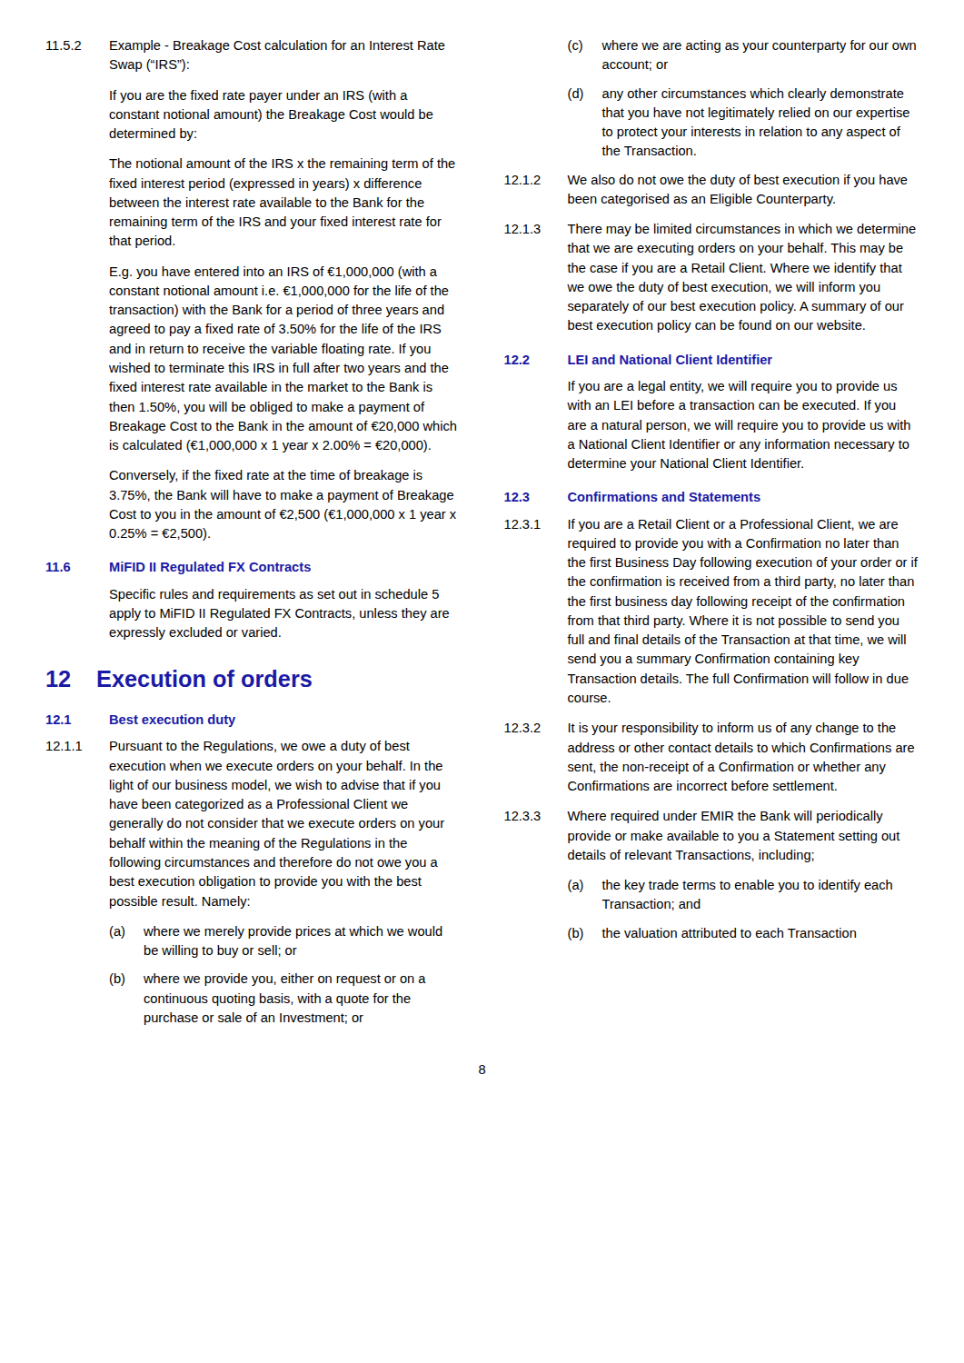11.5.2
Example - Breakage Cost calculation for an Interest Rate Swap (“IRS”):
If you are the fixed rate payer under an IRS (with a constant notional amount) the Breakage Cost would be determined by:
The notional amount of the IRS x the remaining term of the fixed interest period (expressed in years) x difference between the interest rate available to the Bank for the remaining term of the IRS and your fixed interest rate for that period.
E.g. you have entered into an IRS of €1,000,000 (with a constant notional amount i.e. €1,000,000 for the life of the transaction) with the Bank for a period of three years and agreed to pay a fixed rate of 3.50% for the life of the IRS and in return to receive the variable floating rate. If you wished to terminate this IRS in full after two years and the fixed interest rate available in the market to the Bank is then 1.50%, you will be obliged to make a payment of Breakage Cost to the Bank in the amount of €20,000 which is calculated (€1,000,000 x 1 year x 2.00% = €20,000).
Conversely, if the fixed rate at the time of breakage is 3.75%, the Bank will have to make a payment of Breakage Cost to you in the amount of €2,500 (€1,000,000 x 1 year x 0.25% = €2,500).
11.6 MiFID II Regulated FX Contracts
Specific rules and requirements as set out in schedule 5 apply to MiFID II Regulated FX Contracts, unless they are expressly excluded or varied.
12 Execution of orders
12.1 Best execution duty
12.1.1
Pursuant to the Regulations, we owe a duty of best execution when we execute orders on your behalf. In the light of our business model, we wish to advise that if you have been categorized as a Professional Client we generally do not consider that we execute orders on your behalf within the meaning of the Regulations in the following circumstances and therefore do not owe you a best execution obligation to provide you with the best possible result. Namely:
(a)
where we merely provide prices at which we would be willing to buy or sell; or
(b)
where we provide you, either on request or on a continuous quoting basis, with a quote for the purchase or sale of an Investment; or
(c)
where we are acting as your counterparty for our own account; or
(d)
any other circumstances which clearly demonstrate that you have not legitimately relied on our expertise to protect your interests in relation to any aspect of the Transaction.
12.1.2
We also do not owe the duty of best execution if you have been categorised as an Eligible Counterparty.
12.1.3
There may be limited circumstances in which we determine that we are executing orders on your behalf. This may be the case if you are a Retail Client. Where we identify that we owe the duty of best execution, we will inform you separately of our best execution policy. A summary of our best execution policy can be found on our website.
12.2 LEI and National Client Identifier
If you are a legal entity, we will require you to provide us with an LEI before a transaction can be executed. If you are a natural person, we will require you to provide us with a National Client Identifier or any information necessary to determine your National Client Identifier.
12.3 Confirmations and Statements
12.3.1
If you are a Retail Client or a Professional Client, we are required to provide you with a Confirmation no later than the first Business Day following execution of your order or if the confirmation is received from a third party, no later than the first business day following receipt of the confirmation from that third party. Where it is not possible to send you full and final details of the Transaction at that time, we will send you a summary Confirmation containing key Transaction details. The full Confirmation will follow in due course.
12.3.2
It is your responsibility to inform us of any change to the address or other contact details to which Confirmations are sent, the non-receipt of a Confirmation or whether any Confirmations are incorrect before settlement.
12.3.3
Where required under EMIR the Bank will periodically provide or make available to you a Statement setting out details of relevant Transactions, including;
(a)
the key trade terms to enable you to identify each Transaction; and
(b)
the valuation attributed to each Transaction
8